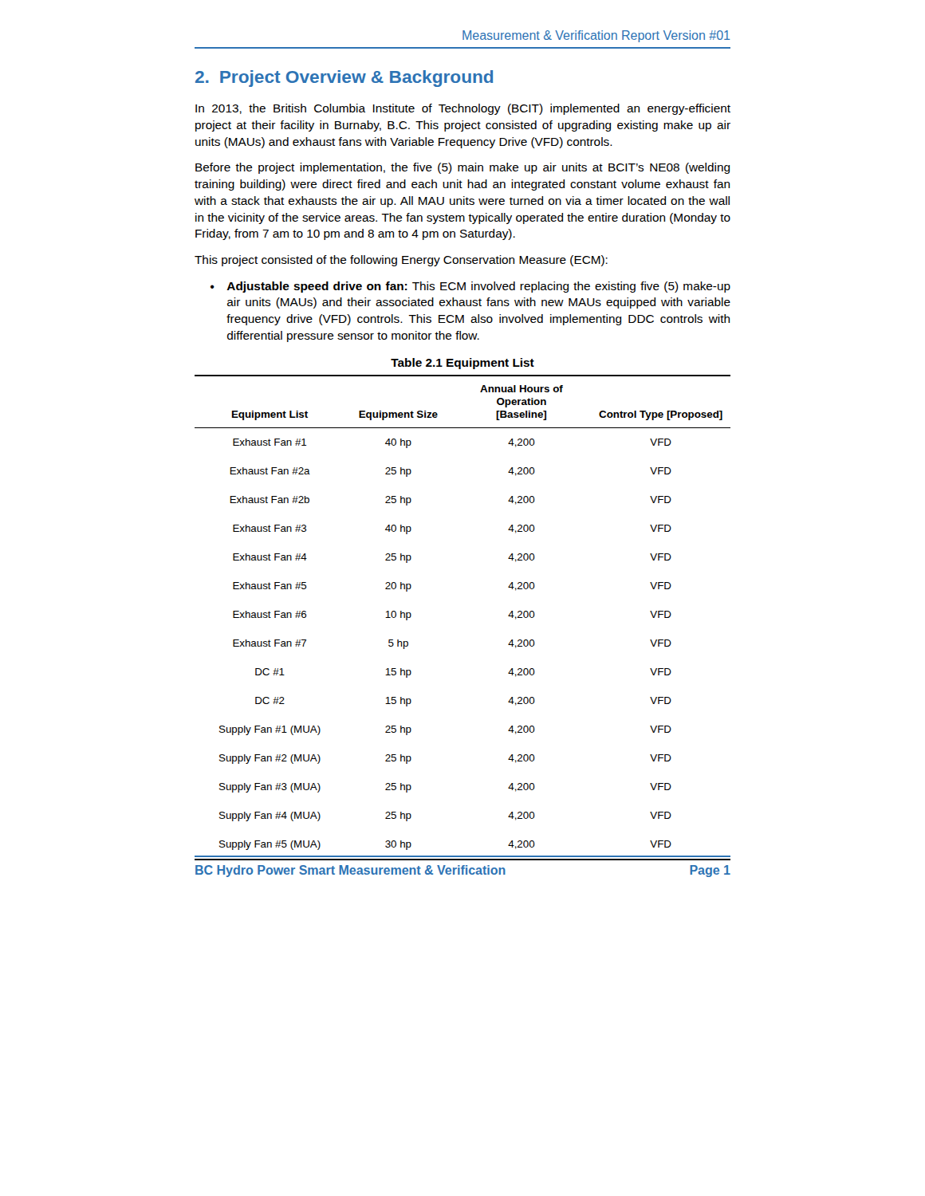Measurement & Verification Report Version #01
2. Project Overview & Background
In 2013, the British Columbia Institute of Technology (BCIT) implemented an energy-efficient project at their facility in Burnaby, B.C. This project consisted of upgrading existing make up air units (MAUs) and exhaust fans with Variable Frequency Drive (VFD) controls.
Before the project implementation, the five (5) main make up air units at BCIT’s NE08 (welding training building) were direct fired and each unit had an integrated constant volume exhaust fan with a stack that exhausts the air up. All MAU units were turned on via a timer located on the wall in the vicinity of the service areas. The fan system typically operated the entire duration (Monday to Friday, from 7 am to 10 pm and 8 am to 4 pm on Saturday).
This project consisted of the following Energy Conservation Measure (ECM):
Adjustable speed drive on fan: This ECM involved replacing the existing five (5) make-up air units (MAUs) and their associated exhaust fans with new MAUs equipped with variable frequency drive (VFD) controls. This ECM also involved implementing DDC controls with differential pressure sensor to monitor the flow.
Table 2.1 Equipment List
| Equipment List | Equipment Size | Annual Hours of Operation [Baseline] | Control Type [Proposed] |
| --- | --- | --- | --- |
| Exhaust Fan #1 | 40 hp | 4,200 | VFD |
| Exhaust Fan #2a | 25 hp | 4,200 | VFD |
| Exhaust Fan #2b | 25 hp | 4,200 | VFD |
| Exhaust Fan #3 | 40 hp | 4,200 | VFD |
| Exhaust Fan #4 | 25 hp | 4,200 | VFD |
| Exhaust Fan #5 | 20 hp | 4,200 | VFD |
| Exhaust Fan #6 | 10 hp | 4,200 | VFD |
| Exhaust Fan #7 | 5 hp | 4,200 | VFD |
| DC #1 | 15 hp | 4,200 | VFD |
| DC #2 | 15 hp | 4,200 | VFD |
| Supply Fan #1 (MUA) | 25 hp | 4,200 | VFD |
| Supply Fan #2 (MUA) | 25 hp | 4,200 | VFD |
| Supply Fan #3 (MUA) | 25 hp | 4,200 | VFD |
| Supply Fan #4 (MUA) | 25 hp | 4,200 | VFD |
| Supply Fan #5 (MUA) | 30 hp | 4,200 | VFD |
BC Hydro Power Smart Measurement & Verification Page 1